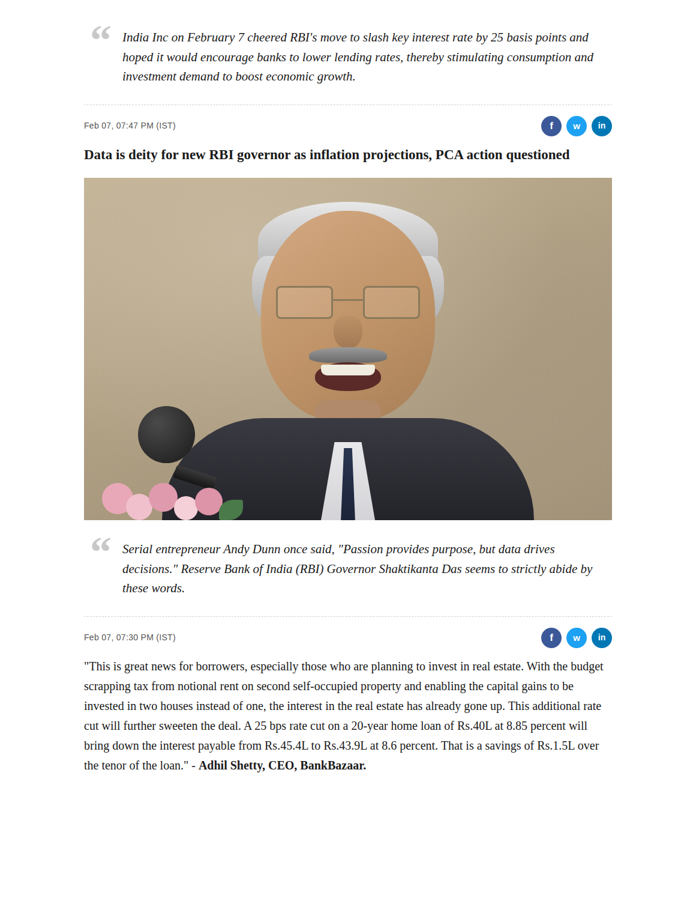“
India Inc on February 7 cheered RBI's move to slash key interest rate by 25 basis points and hoped it would encourage banks to lower lending rates, thereby stimulating consumption and investment demand to boost economic growth.
Feb 07, 07:47 PM (IST)
f w in
Data is deity for new RBI governor as inflation projections, PCA action questioned
“
Serial entrepreneur Andy Dunn once said, "Passion provides purpose, but data drives decisions." Reserve Bank of India (RBI) Governor Shaktikanta Das seems to strictly abide by these words.
Feb 07, 07:30 PM (IST)
f w in
"This is great news for borrowers, especially those who are planning to invest in real estate. With the budget scrapping tax from notional rent on second self-occupied property and enabling the capital gains to be invested in two houses instead of one, the interest in the real estate has already gone up. This additional rate cut will further sweeten the deal. A 25 bps rate cut on a 20-year home loan of Rs.40L at 8.85 percent will bring down the interest payable from Rs.45.4L to Rs.43.9L at 8.6 percent. That is a savings of Rs.1.5L over the tenor of the loan." - Adhil Shetty, CEO, BankBazaar.